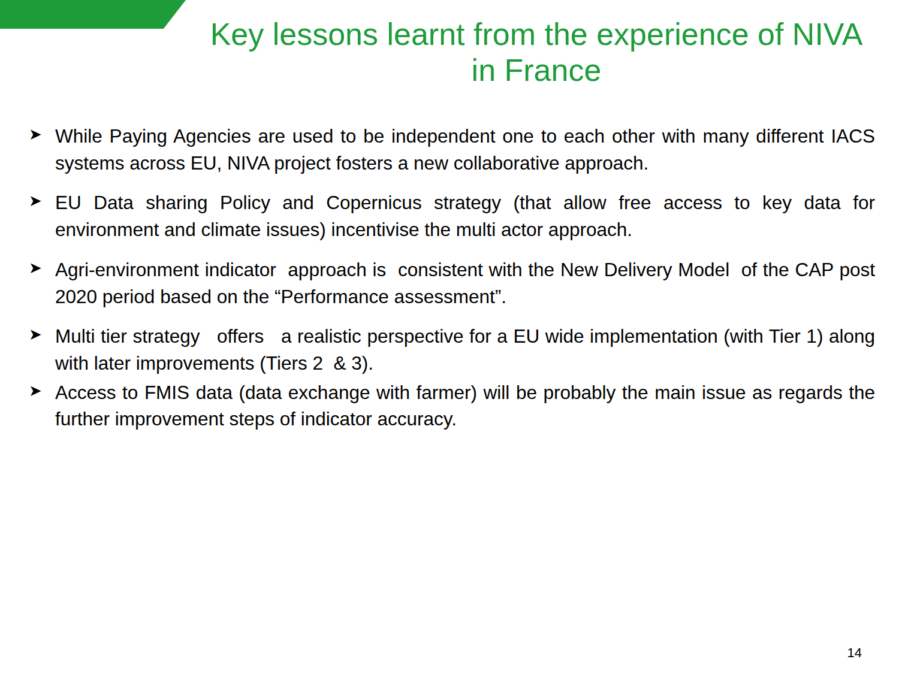Key lessons learnt from the experience of NIVA in France
While Paying Agencies are used to be independent one to each other with many different IACS systems across EU, NIVA project fosters a new collaborative approach.
EU Data sharing Policy and Copernicus strategy (that allow free access to key data for environment and climate issues) incentivise the multi actor approach.
Agri-environment indicator approach is consistent with the New Delivery Model of the CAP post 2020 period based on the “Performance assessment”.
Multi tier strategy offers a realistic perspective for a EU wide implementation (with Tier 1) along with later improvements (Tiers 2 & 3).
Access to FMIS data (data exchange with farmer) will be probably the main issue as regards the further improvement steps of indicator accuracy.
14